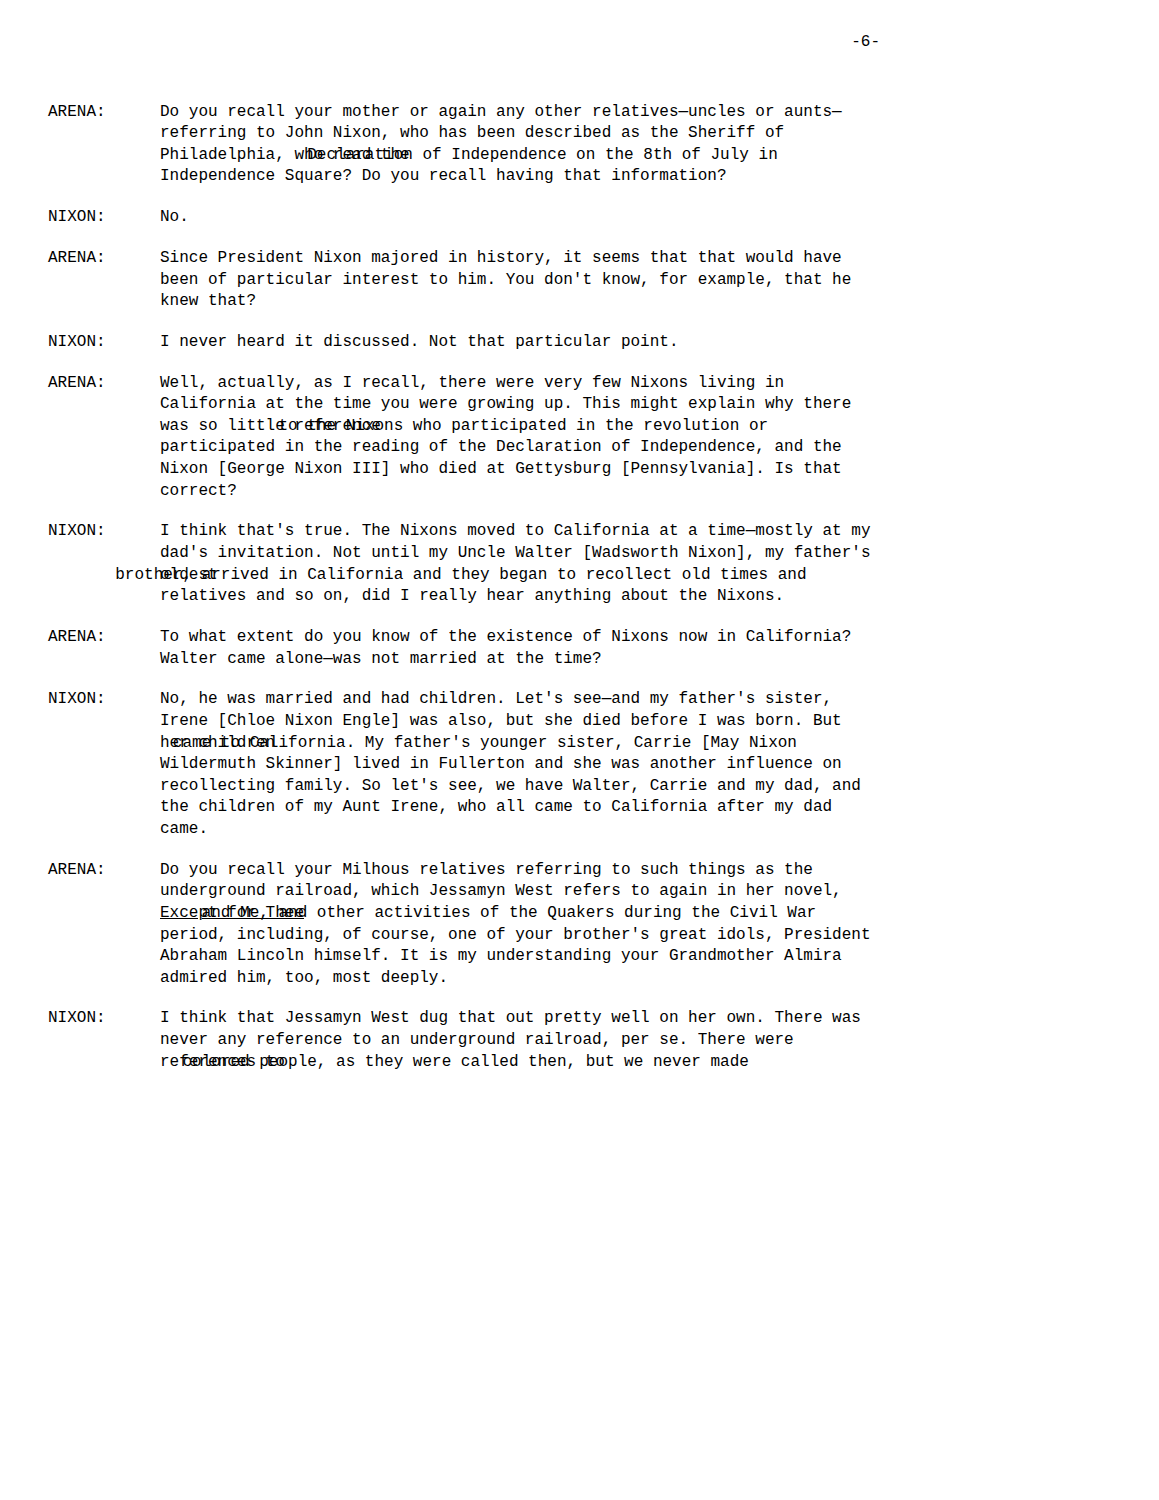-6-
ARENA:
Do you recall your mother or again any other relatives—uncles or aunts—referring to John Nixon, who has been described as the Sheriff of Philadelphia, who read the Declaration of Independence on the 8th of July in Independence Square? Do you recall having that information?
NIXON:
No.
ARENA:
Since President Nixon majored in history, it seems that that would have been of particular interest to him. You don't know, for example, that he knew that?
NIXON:
I never heard it discussed. Not that particular point.
ARENA:
Well, actually, as I recall, there were very few Nixons living in California at the time you were growing up. This might explain why there was so little reference to the Nixons who participated in the revolution or participated in the reading of the Declaration of Independence, and the Nixon [George Nixon III] who died at Gettysburg [Pennsylvania]. Is that correct?
NIXON:
I think that's true. The Nixons moved to California at a time—mostly at my dad's invitation. Not until my Uncle Walter [Wadsworth Nixon], my father's oldest brother, arrived in California and they began to recollect old times and relatives and so on, did I really hear anything about the Nixons.
ARENA:
To what extent do you know of the existence of Nixons now in California? Walter came alone—was not married at the time?
NIXON:
No, he was married and had children. Let's see—and my father's sister, Irene [Chloe Nixon Engle] was also, but she died before I was born. But her children came to California. My father's younger sister, Carrie [May Nixon Wildermuth Skinner] lived in Fullerton and she was another influence on recollecting family. So let's see, we have Walter, Carrie and my dad, and the children of my Aunt Irene, who all came to California after my dad came.
ARENA:
Do you recall your Milhous relatives referring to such things as the underground railroad, which Jessamyn West refers to again in her novel, Except for Thee and Me, and other activities of the Quakers during the Civil War period, including, of course, one of your brother's great idols, President Abraham Lincoln himself. It is my understanding your Grandmother Almira admired him, too, most deeply.
NIXON:
I think that Jessamyn West dug that out pretty well on her own. There was never any reference to an underground railroad, per se. There were references to colored people, as they were called then, but we never made